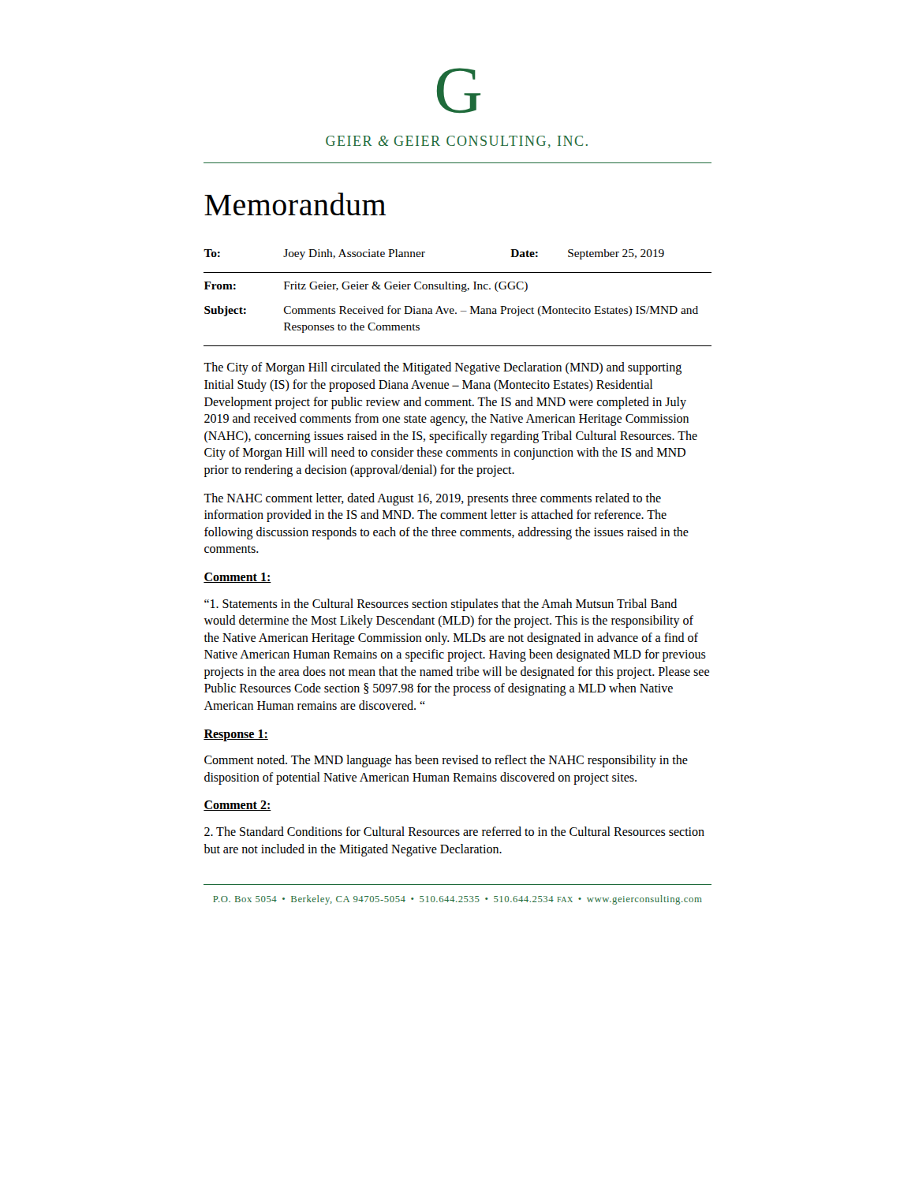G
Geier & Geier Consulting, Inc.
Memorandum
| To: | Joey Dinh, Associate Planner | Date: | September 25, 2019 |
| From: | Fritz Geier, Geier & Geier Consulting, Inc. (GGC) |
| Subject: | Comments Received for Diana Ave. – Mana Project (Montecito Estates) IS/MND and Responses to the Comments |
The City of Morgan Hill circulated the Mitigated Negative Declaration (MND) and supporting Initial Study (IS) for the proposed Diana Avenue – Mana (Montecito Estates) Residential Development project for public review and comment. The IS and MND were completed in July 2019 and received comments from one state agency, the Native American Heritage Commission (NAHC), concerning issues raised in the IS, specifically regarding Tribal Cultural Resources. The City of Morgan Hill will need to consider these comments in conjunction with the IS and MND prior to rendering a decision (approval/denial) for the project.
The NAHC comment letter, dated August 16, 2019, presents three comments related to the information provided in the IS and MND. The comment letter is attached for reference. The following discussion responds to each of the three comments, addressing the issues raised in the comments.
Comment 1:
“1. Statements in the Cultural Resources section stipulates that the Amah Mutsun Tribal Band would determine the Most Likely Descendant (MLD) for the project. This is the responsibility of the Native American Heritage Commission only. MLDs are not designated in advance of a find of Native American Human Remains on a specific project. Having been designated MLD for previous projects in the area does not mean that the named tribe will be designated for this project. Please see Public Resources Code section § 5097.98 for the process of designating a MLD when Native American Human remains are discovered. “
Response 1:
Comment noted. The MND language has been revised to reflect the NAHC responsibility in the disposition of potential Native American Human Remains discovered on project sites.
Comment 2:
2. The Standard Conditions for Cultural Resources are referred to in the Cultural Resources section but are not included in the Mitigated Negative Declaration.
P.O. Box 5054•Berkeley, CA 94705-5054•510.644.2535•510.644.2534 FAX•www.geierconsulting.com